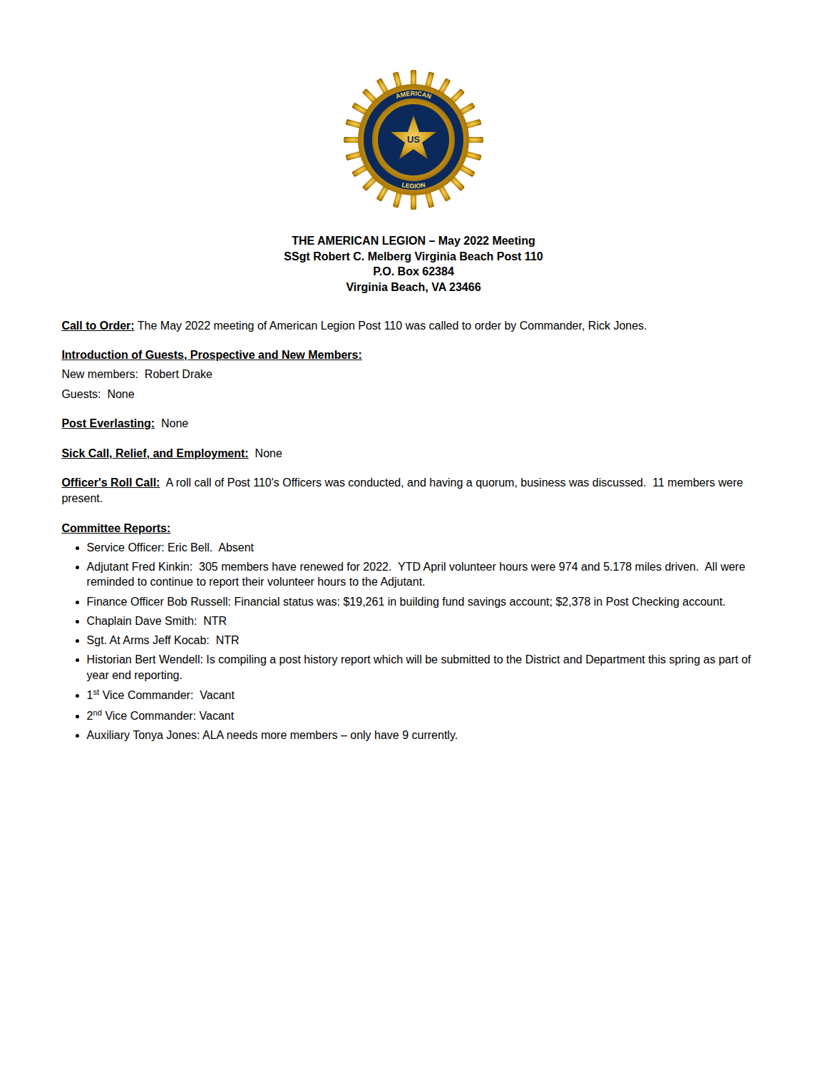US AMERICAN LEGION
THE AMERICAN LEGION – May 2022 Meeting
SSgt Robert C. Melberg Virginia Beach Post 110
P.O. Box 62384
Virginia Beach, VA 23466
Call to Order: The May 2022 meeting of American Legion Post 110 was called to order by Commander, Rick Jones.
Introduction of Guests, Prospective and New Members:
New members: Robert Drake
Guests: None
Post Everlasting: None
Sick Call, Relief, and Employment: None
Officer's Roll Call: A roll call of Post 110's Officers was conducted, and having a quorum, business was discussed. 11 members were present.
Committee Reports:
Service Officer: Eric Bell. Absent
Adjutant Fred Kinkin: 305 members have renewed for 2022. YTD April volunteer hours were 974 and 5.178 miles driven. All were reminded to continue to report their volunteer hours to the Adjutant.
Finance Officer Bob Russell: Financial status was: $19,261 in building fund savings account; $2,378 in Post Checking account.
Chaplain Dave Smith: NTR
Sgt. At Arms Jeff Kocab: NTR
Historian Bert Wendell: Is compiling a post history report which will be submitted to the District and Department this spring as part of year end reporting.
1st Vice Commander: Vacant
2nd Vice Commander: Vacant
Auxiliary Tonya Jones: ALA needs more members – only have 9 currently.